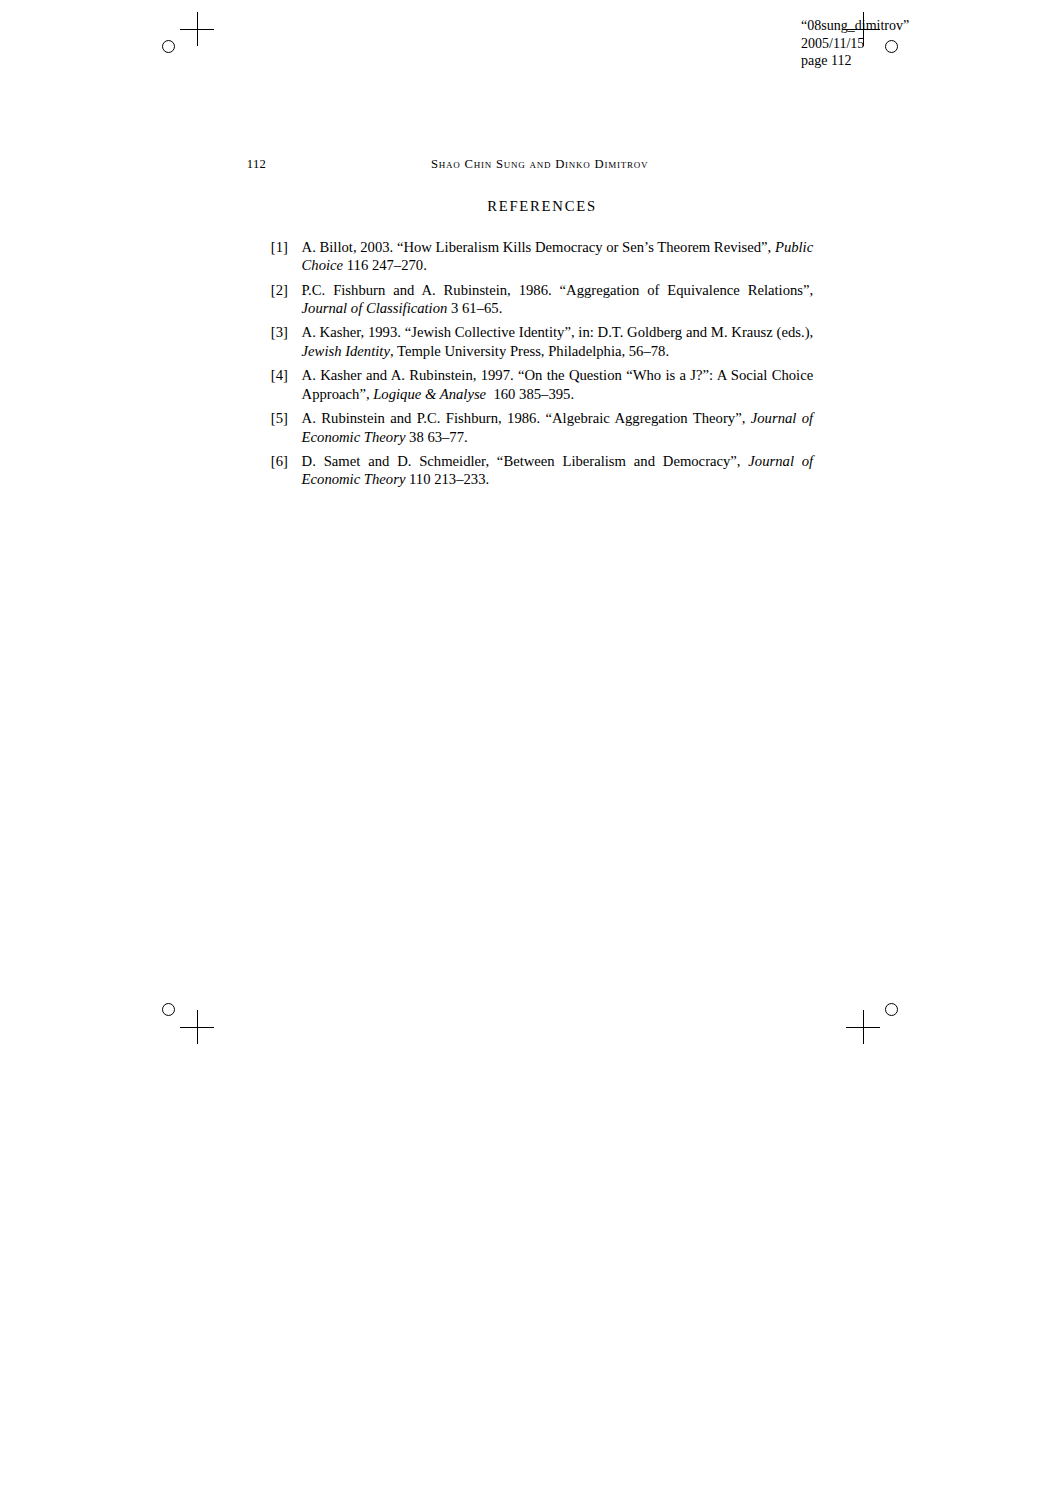“08sung_dimitrov” 2005/11/15 page 112
112
Shao Chin Sung and Dinko Dimitrov
REFERENCES
[1] A. Billot, 2003. “How Liberalism Kills Democracy or Sen’s Theorem Revised”, Public Choice 116 247–270.
[2] P.C. Fishburn and A. Rubinstein, 1986. “Aggregation of Equivalence Relations”, Journal of Classification 3 61–65.
[3] A. Kasher, 1993. “Jewish Collective Identity”, in: D.T. Goldberg and M. Krausz (eds.), Jewish Identity, Temple University Press, Philadelphia, 56–78.
[4] A. Kasher and A. Rubinstein, 1997. “On the Question “Who is a J?”: A Social Choice Approach”, Logique & Analyse 160 385–395.
[5] A. Rubinstein and P.C. Fishburn, 1986. “Algebraic Aggregation Theory”, Journal of Economic Theory 38 63–77.
[6] D. Samet and D. Schmeidler, “Between Liberalism and Democracy”, Journal of Economic Theory 110 213–233.